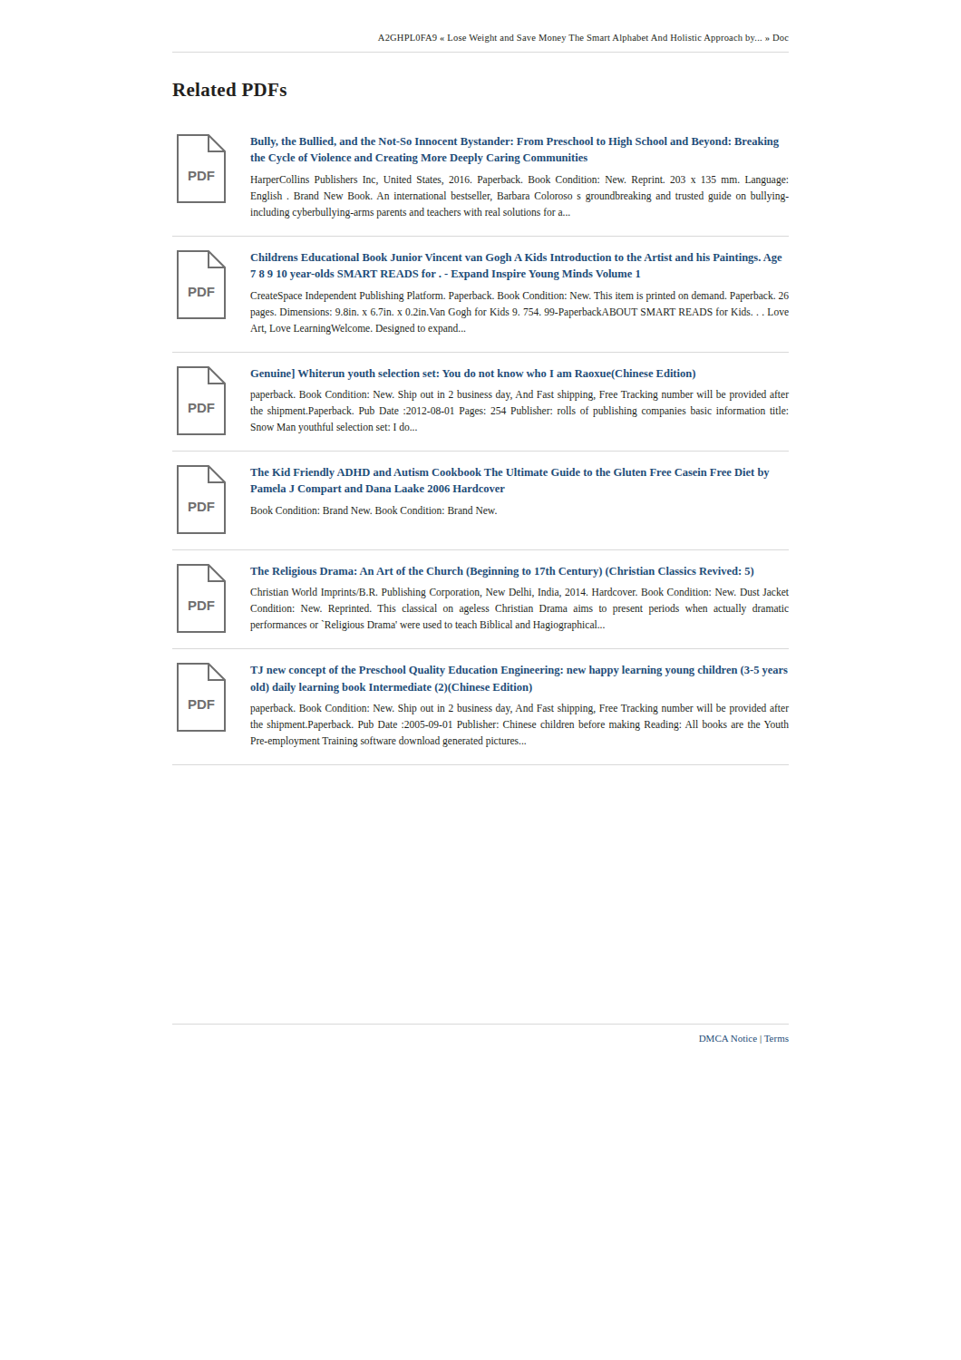A2GHPL0FA9 « Lose Weight and Save Money The Smart Alphabet And Holistic Approach by... » Doc
Related PDFs
PDF
Bully, the Bullied, and the Not-So Innocent Bystander: From Preschool to High School and Beyond: Breaking the Cycle of Violence and Creating More Deeply Caring Communities
HarperCollins Publishers Inc, United States, 2016. Paperback. Book Condition: New. Reprint. 203 x 135 mm. Language: English . Brand New Book. An international bestseller, Barbara Coloroso s groundbreaking and trusted guide on bullying-including cyberbullying-arms parents and teachers with real solutions for a...
PDF
Childrens Educational Book Junior Vincent van Gogh A Kids Introduction to the Artist and his Paintings. Age 7 8 9 10 year-olds SMART READS for . - Expand Inspire Young Minds Volume 1
CreateSpace Independent Publishing Platform. Paperback. Book Condition: New. This item is printed on demand. Paperback. 26 pages. Dimensions: 9.8in. x 6.7in. x 0.2in.Van Gogh for Kids 9. 754. 99-PaperbackABOUT SMART READS for Kids. . . Love Art, Love LearningWelcome. Designed to expand...
PDF
Genuine] Whiterun youth selection set: You do not know who I am Raoxue(Chinese Edition)
paperback. Book Condition: New. Ship out in 2 business day, And Fast shipping, Free Tracking number will be provided after the shipment.Paperback. Pub Date :2012-08-01 Pages: 254 Publisher: rolls of publishing companies basic information title: Snow Man youthful selection set: I do...
PDF
The Kid Friendly ADHD and Autism Cookbook The Ultimate Guide to the Gluten Free Casein Free Diet by Pamela J Compart and Dana Laake 2006 Hardcover
Book Condition: Brand New. Book Condition: Brand New.
PDF
The Religious Drama: An Art of the Church (Beginning to 17th Century) (Christian Classics Revived: 5)
Christian World Imprints/B.R. Publishing Corporation, New Delhi, India, 2014. Hardcover. Book Condition: New. Dust Jacket Condition: New. Reprinted. This classical on ageless Christian Drama aims to present periods when actually dramatic performances or `Religious Drama' were used to teach Biblical and Hagiographical...
PDF
TJ new concept of the Preschool Quality Education Engineering: new happy learning young children (3-5 years old) daily learning book Intermediate (2)(Chinese Edition)
paperback. Book Condition: New. Ship out in 2 business day, And Fast shipping, Free Tracking number will be provided after the shipment.Paperback. Pub Date :2005-09-01 Publisher: Chinese children before making Reading: All books are the Youth Pre-employment Training software download generated pictures...
DMCA Notice | Terms